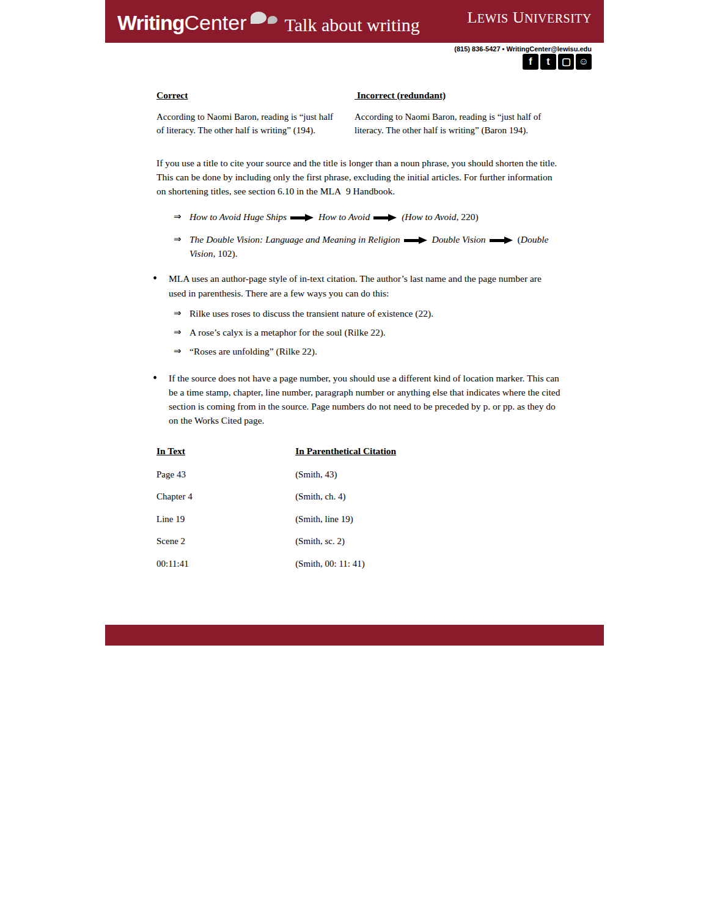Writing Center Talk about writing
LEWIS UNIVERSITY
(815) 836-5427 • WritingCenter@lewisu.edu
ft▢☺
| Correct | Incorrect (redundant) |
| --- | --- |
| According to Naomi Baron, reading is “just half of literacy. The other half is writing” (194). | According to Naomi Baron, reading is “just half of literacy. The other half is writing” (Baron 194). |
If you use a title to cite your source and the title is longer than a noun phrase, you should shorten the title. This can be done by including only the first phrase, excluding the initial articles. For further information on shortening titles, see section 6.10 in the MLA 9 Handbook.
How to Avoid Huge Ships How to Avoid (How to Avoid, 220)
The Double Vision: Language and Meaning in Religion Double Vision (Double Vision, 102).
MLA uses an author-page style of in-text citation. The author’s last name and the page number are used in parenthesis. There are a few ways you can do this:
Rilke uses roses to discuss the transient nature of existence (22).
A rose’s calyx is a metaphor for the soul (Rilke 22).
“Roses are unfolding” (Rilke 22).
If the source does not have a page number, you should use a different kind of location marker. This can be a time stamp, chapter, line number, paragraph number or anything else that indicates where the cited section is coming from in the source. Page numbers do not need to be preceded by p. or pp. as they do on the Works Cited page.
| In Text | In Parenthetical Citation |
| --- | --- |
| Page 43 | (Smith, 43) |
| Chapter 4 | (Smith, ch. 4) |
| Line 19 | (Smith, line 19) |
| Scene 2 | (Smith, sc. 2) |
| 00:11:41 | (Smith, 00: 11: 41) |